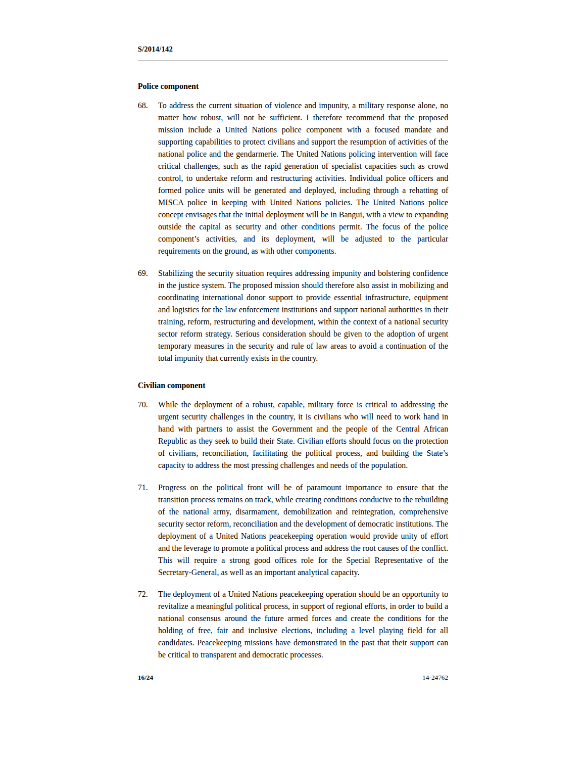S/2014/142
Police component
68. To address the current situation of violence and impunity, a military response alone, no matter how robust, will not be sufficient. I therefore recommend that the proposed mission include a United Nations police component with a focused mandate and supporting capabilities to protect civilians and support the resumption of activities of the national police and the gendarmerie. The United Nations policing intervention will face critical challenges, such as the rapid generation of specialist capacities such as crowd control, to undertake reform and restructuring activities. Individual police officers and formed police units will be generated and deployed, including through a rehatting of MISCA police in keeping with United Nations policies. The United Nations police concept envisages that the initial deployment will be in Bangui, with a view to expanding outside the capital as security and other conditions permit. The focus of the police component’s activities, and its deployment, will be adjusted to the particular requirements on the ground, as with other components.
69. Stabilizing the security situation requires addressing impunity and bolstering confidence in the justice system. The proposed mission should therefore also assist in mobilizing and coordinating international donor support to provide essential infrastructure, equipment and logistics for the law enforcement institutions and support national authorities in their training, reform, restructuring and development, within the context of a national security sector reform strategy. Serious consideration should be given to the adoption of urgent temporary measures in the security and rule of law areas to avoid a continuation of the total impunity that currently exists in the country.
Civilian component
70. While the deployment of a robust, capable, military force is critical to addressing the urgent security challenges in the country, it is civilians who will need to work hand in hand with partners to assist the Government and the people of the Central African Republic as they seek to build their State. Civilian efforts should focus on the protection of civilians, reconciliation, facilitating the political process, and building the State’s capacity to address the most pressing challenges and needs of the population.
71. Progress on the political front will be of paramount importance to ensure that the transition process remains on track, while creating conditions conducive to the rebuilding of the national army, disarmament, demobilization and reintegration, comprehensive security sector reform, reconciliation and the development of democratic institutions. The deployment of a United Nations peacekeeping operation would provide unity of effort and the leverage to promote a political process and address the root causes of the conflict. This will require a strong good offices role for the Special Representative of the Secretary-General, as well as an important analytical capacity.
72. The deployment of a United Nations peacekeeping operation should be an opportunity to revitalize a meaningful political process, in support of regional efforts, in order to build a national consensus around the future armed forces and create the conditions for the holding of free, fair and inclusive elections, including a level playing field for all candidates. Peacekeeping missions have demonstrated in the past that their support can be critical to transparent and democratic processes.
16/24 14-24762